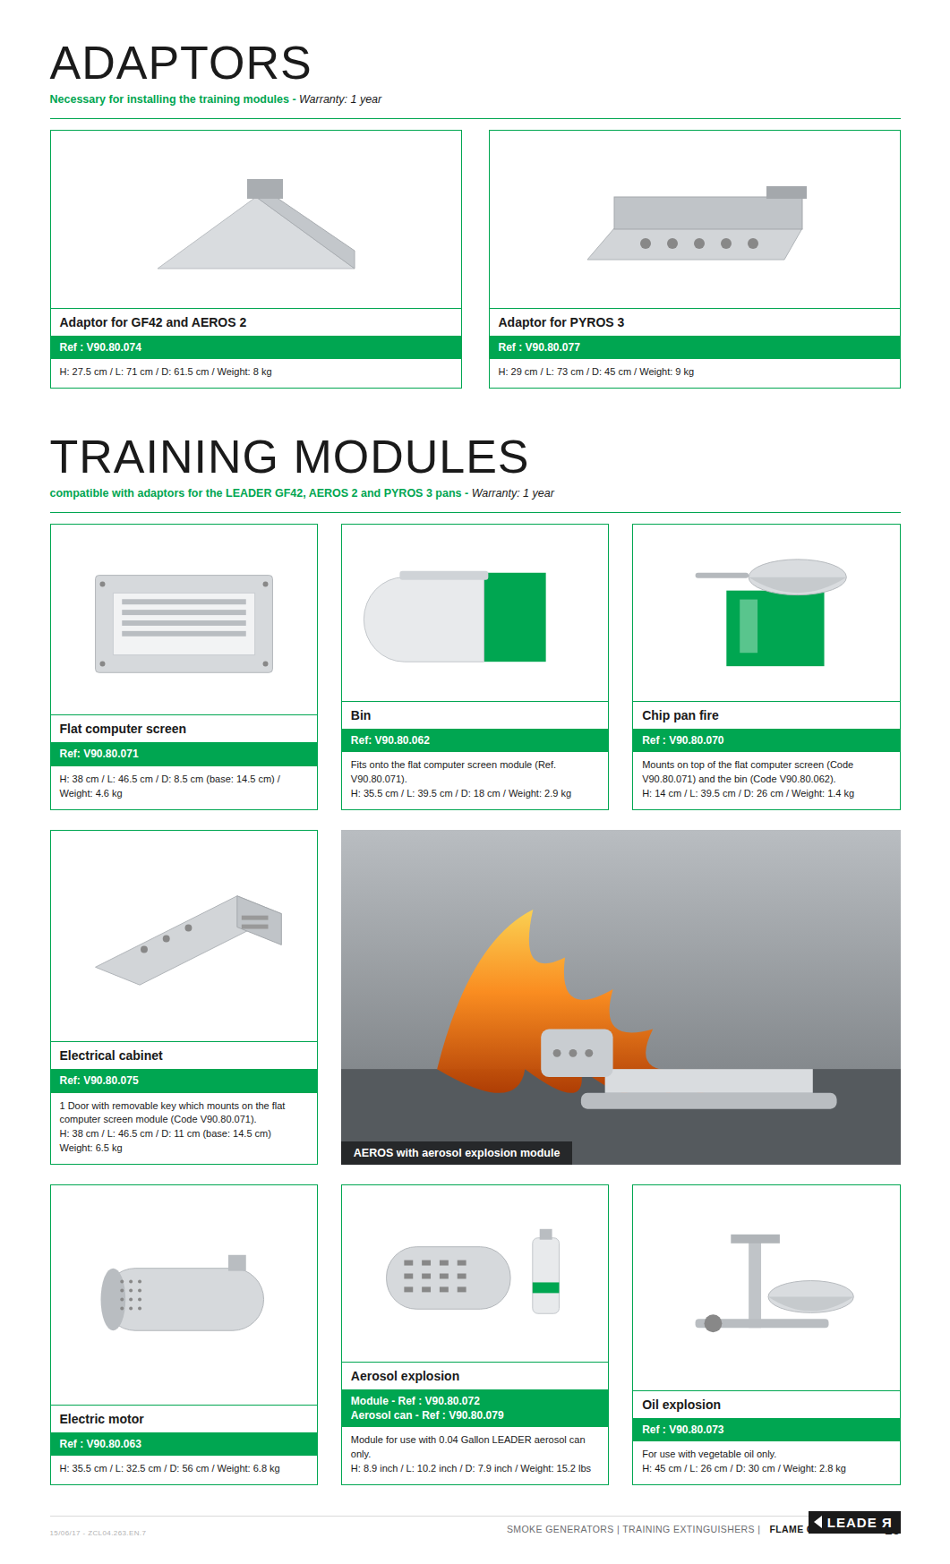Adaptors
Necessary for installing the training modules - Warranty: 1 year
Adaptor for GF42 and AEROS 2
Ref : V90.80.074
H: 27.5 cm / L: 71 cm / D: 61.5 cm / Weight: 8 kg
Adaptor for PYROS 3
Ref : V90.80.077
H: 29 cm / L: 73 cm / D: 45 cm / Weight: 9 kg
Training Modules
compatible with adaptors for the LEADER GF42, AEROS 2 and PYROS 3 pans - Warranty: 1 year
Flat computer screen
Ref: V90.80.071
H: 38 cm / L: 46.5 cm / D: 8.5 cm (base: 14.5 cm) / Weight: 4.6 kg
Bin
Ref: V90.80.062
Fits onto the flat computer screen module (Ref. V90.80.071).
H: 35.5 cm / L: 39.5 cm / D: 18 cm / Weight: 2.9 kg
Chip pan fire
Ref : V90.80.070
Mounts on top of the flat computer screen (Code V90.80.071) and the bin (Code V90.80.062).
H: 14 cm / L: 39.5 cm / D: 26 cm / Weight: 1.4 kg
Electrical cabinet
Ref: V90.80.075
1 Door with removable key which mounts on the flat computer screen module (Code V90.80.071).
H: 38 cm / L: 46.5 cm / D: 11 cm (base: 14.5 cm)
Weight: 6.5 kg
AEROS with aerosol explosion module
Electric motor
Ref : V90.80.063
H: 35.5 cm / L: 32.5 cm / D: 56 cm / Weight: 6.8 kg
Aerosol explosion
Module - Ref : V90.80.072
Aerosol can - Ref : V90.80.079
Module for use with 0.04 Gallon LEADER aerosol can only.
H: 8.9 inch / L: 10.2 inch / D: 7.9 inch / Weight: 15.2 lbs
Oil explosion
Ref : V90.80.073
For use with vegetable oil only.
H: 45 cm / L: 26 cm / D: 30 cm / Weight: 2.8 kg
15/06/17 - ZCL04.263.EN.7
SMOKE GENERATORS | TRAINING EXTINGUISHERS | FLAME GENERATORS 15
LEADER